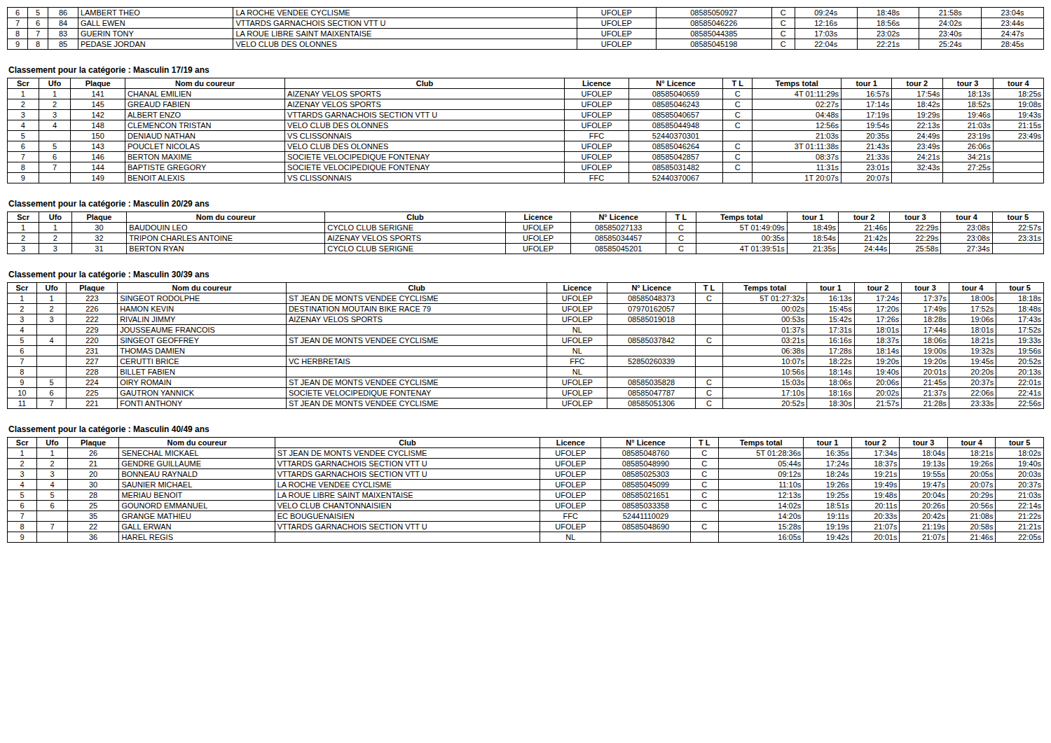| 6 | 5 | 86 | LAMBERT THEO | LA ROCHE VENDEE CYCLISME | UFOLEP | 08585050927 | C | 09:24s | 18:48s | 21:58s | 23:04s |
| 7 | 6 | 84 | GALL EWEN | VTTARDS GARNACHOIS SECTION VTT U | UFOLEP | 08585046226 | C | 12:16s | 18:56s | 24:02s | 23:44s |
| 8 | 7 | 83 | GUERIN TONY | LA ROUE LIBRE SAINT MAIXENTAISE | UFOLEP | 08585044385 | C | 17:03s | 23:02s | 23:40s | 24:47s |
| 9 | 8 | 85 | PEDASE JORDAN | VELO CLUB DES OLONNES | UFOLEP | 08585045198 | C | 22:04s | 22:21s | 25:24s | 28:45s |
Classement pour la catégorie : Masculin 17/19 ans
| Scr | Ufo | Plaque | Nom du coureur | Club | Licence | N° Licence | T L | Temps total | tour 1 | tour 2 | tour 3 | tour 4 |
| --- | --- | --- | --- | --- | --- | --- | --- | --- | --- | --- | --- | --- |
| 1 | 1 | 141 | CHANAL EMILIEN | AIZENAY VELOS SPORTS | UFOLEP | 08585040659 | C | 4T 01:11:29s | 16:57s | 17:54s | 18:13s | 18:25s |
| 2 | 2 | 145 | GREAUD FABIEN | AIZENAY VELOS SPORTS | UFOLEP | 08585046243 | C | 02:27s | 17:14s | 18:42s | 18:52s | 19:08s |
| 3 | 3 | 142 | ALBERT ENZO | VTTARDS GARNACHOIS SECTION VTT U | UFOLEP | 08585040657 | C | 04:48s | 17:19s | 19:29s | 19:46s | 19:43s |
| 4 | 4 | 148 | CLEMENCON TRISTAN | VELO CLUB DES OLONNES | UFOLEP | 08585044948 | C | 12:56s | 19:54s | 22:13s | 21:03s | 21:15s |
| 5 | | 150 | DENIAUD NATHAN | VS CLISSONNAIS | FFC | 52440370301 | | 21:03s | 20:35s | 24:49s | 23:19s | 23:49s |
| 6 | 5 | 143 | POUCLET NICOLAS | VELO CLUB DES OLONNES | UFOLEP | 08585046264 | C | 3T 01:11:38s | 21:43s | 23:49s | 26:06s | |
| 7 | 6 | 146 | BERTON MAXIME | SOCIETE VELOCIPEDIQUE FONTENAY | UFOLEP | 08585042857 | C | 08:37s | 21:33s | 24:21s | 34:21s | |
| 8 | 7 | 144 | BAPTISTE GREGORY | SOCIETE VELOCIPEDIQUE FONTENAY | UFOLEP | 08585031482 | C | 11:31s | 23:01s | 32:43s | 27:25s | |
| 9 | | 149 | BENOIT ALEXIS | VS CLISSONNAIS | FFC | 52440370067 | | 1T 20:07s | 20:07s | | | |
Classement pour la catégorie : Masculin 20/29 ans
| Scr | Ufo | Plaque | Nom du coureur | Club | Licence | N° Licence | T L | Temps total | tour 1 | tour 2 | tour 3 | tour 4 | tour 5 |
| --- | --- | --- | --- | --- | --- | --- | --- | --- | --- | --- | --- | --- | --- |
| 1 | 1 | 30 | BAUDOUIN LEO | CYCLO CLUB SERIGNE | UFOLEP | 08585027133 | C | 5T 01:49:09s | 18:49s | 21:46s | 22:29s | 23:08s | 22:57s |
| 2 | 2 | 32 | TRIPON CHARLES ANTOINE | AIZENAY VELOS SPORTS | UFOLEP | 08585034457 | C | 00:35s | 18:54s | 21:42s | 22:29s | 23:08s | 23:31s |
| 3 | 3 | 31 | BERTON RYAN | CYCLO CLUB SERIGNE | UFOLEP | 08585045201 | C | 4T 01:39:51s | 21:35s | 24:44s | 25:58s | 27:34s | |
Classement pour la catégorie : Masculin 30/39 ans
| Scr | Ufo | Plaque | Nom du coureur | Club | Licence | N° Licence | T L | Temps total | tour 1 | tour 2 | tour 3 | tour 4 | tour 5 |
| --- | --- | --- | --- | --- | --- | --- | --- | --- | --- | --- | --- | --- | --- |
| 1 | 1 | 223 | SINGEOT RODOLPHE | ST JEAN DE MONTS VENDEE CYCLISME | UFOLEP | 08585048373 | C | 5T 01:27:32s | 16:13s | 17:24s | 17:37s | 18:00s | 18:18s |
| 2 | 2 | 226 | HAMON KEVIN | DESTINATION MOUTAIN BIKE RACE 79 | UFOLEP | 07970162057 | | 00:02s | 15:45s | 17:20s | 17:49s | 17:52s | 18:48s |
| 3 | 3 | 222 | RIVALIN JIMMY | AIZENAY VELOS SPORTS | UFOLEP | 08585019018 | | 00:53s | 15:42s | 17:26s | 18:28s | 19:06s | 17:43s |
| 4 | | 229 | JOUSSEAUME FRANCOIS | | NL | | | 01:37s | 17:31s | 18:01s | 17:44s | 18:01s | 17:52s |
| 5 | 4 | 220 | SINGEOT GEOFFREY | ST JEAN DE MONTS VENDEE CYCLISME | UFOLEP | 08585037842 | C | 03:21s | 16:16s | 18:37s | 18:06s | 18:21s | 19:33s |
| 6 | | 231 | THOMAS DAMIEN | | NL | | | 06:38s | 17:28s | 18:14s | 19:00s | 19:32s | 19:56s |
| 7 | | 227 | CERUTTI BRICE | VC HERBRETAIS | FFC | 52850260339 | | 10:07s | 18:22s | 19:20s | 19:20s | 19:45s | 20:52s |
| 8 | | 228 | BILLET FABIEN | | NL | | | 10:56s | 18:14s | 19:40s | 20:01s | 20:20s | 20:13s |
| 9 | 5 | 224 | OIRY ROMAIN | ST JEAN DE MONTS VENDEE CYCLISME | UFOLEP | 08585035828 | C | 15:03s | 18:06s | 20:06s | 21:45s | 20:37s | 22:01s |
| 10 | 6 | 225 | GAUTRON YANNICK | SOCIETE VELOCIPEDIQUE FONTENAY | UFOLEP | 08585047787 | C | 17:10s | 18:16s | 20:02s | 21:37s | 22:06s | 22:41s |
| 11 | 7 | 221 | FONTI ANTHONY | ST JEAN DE MONTS VENDEE CYCLISME | UFOLEP | 08585051306 | C | 20:52s | 18:30s | 21:57s | 21:28s | 23:33s | 22:56s |
Classement pour la catégorie : Masculin 40/49 ans
| Scr | Ufo | Plaque | Nom du coureur | Club | Licence | N° Licence | T L | Temps total | tour 1 | tour 2 | tour 3 | tour 4 | tour 5 |
| --- | --- | --- | --- | --- | --- | --- | --- | --- | --- | --- | --- | --- | --- |
| 1 | 1 | 26 | SENECHAL MICKAEL | ST JEAN DE MONTS VENDEE CYCLISME | UFOLEP | 08585048760 | C | 5T 01:28:36s | 16:35s | 17:34s | 18:04s | 18:21s | 18:02s |
| 2 | 2 | 21 | GENDRE GUILLAUME | VTTARDS GARNACHOIS SECTION VTT U | UFOLEP | 08585048990 | C | 05:44s | 17:24s | 18:37s | 19:13s | 19:26s | 19:40s |
| 3 | 3 | 20 | BONNEAU RAYNALD | VTTARDS GARNACHOIS SECTION VTT U | UFOLEP | 08585025303 | C | 09:12s | 18:24s | 19:21s | 19:55s | 20:05s | 20:03s |
| 4 | 4 | 30 | SAUNIER MICHAEL | LA ROCHE VENDEE CYCLISME | UFOLEP | 08585045099 | C | 11:10s | 19:26s | 19:49s | 19:47s | 20:07s | 20:37s |
| 5 | 5 | 28 | MERIAU BENOIT | LA ROUE LIBRE SAINT MAIXENTAISE | UFOLEP | 08585021651 | C | 12:13s | 19:25s | 19:48s | 20:04s | 20:29s | 21:03s |
| 6 | 6 | 25 | GOUNORD EMMANUEL | VELO CLUB CHANTONNAISIEN | UFOLEP | 08585033358 | C | 14:02s | 18:51s | 20:11s | 20:26s | 20:56s | 22:14s |
| 7 | | 35 | GRANGE MATHIEU | EC BOUGUENAISIEN | FFC | 52441110029 | | 14:20s | 19:11s | 20:33s | 20:42s | 21:08s | 21:22s |
| 8 | 7 | 22 | GALL ERWAN | VTTARDS GARNACHOIS SECTION VTT U | UFOLEP | 08585048690 | C | 15:28s | 19:19s | 21:07s | 21:19s | 20:58s | 21:21s |
| 9 | | 36 | HAREL REGIS | | NL | | | 16:05s | 19:42s | 20:01s | 21:07s | 21:46s | 22:05s |